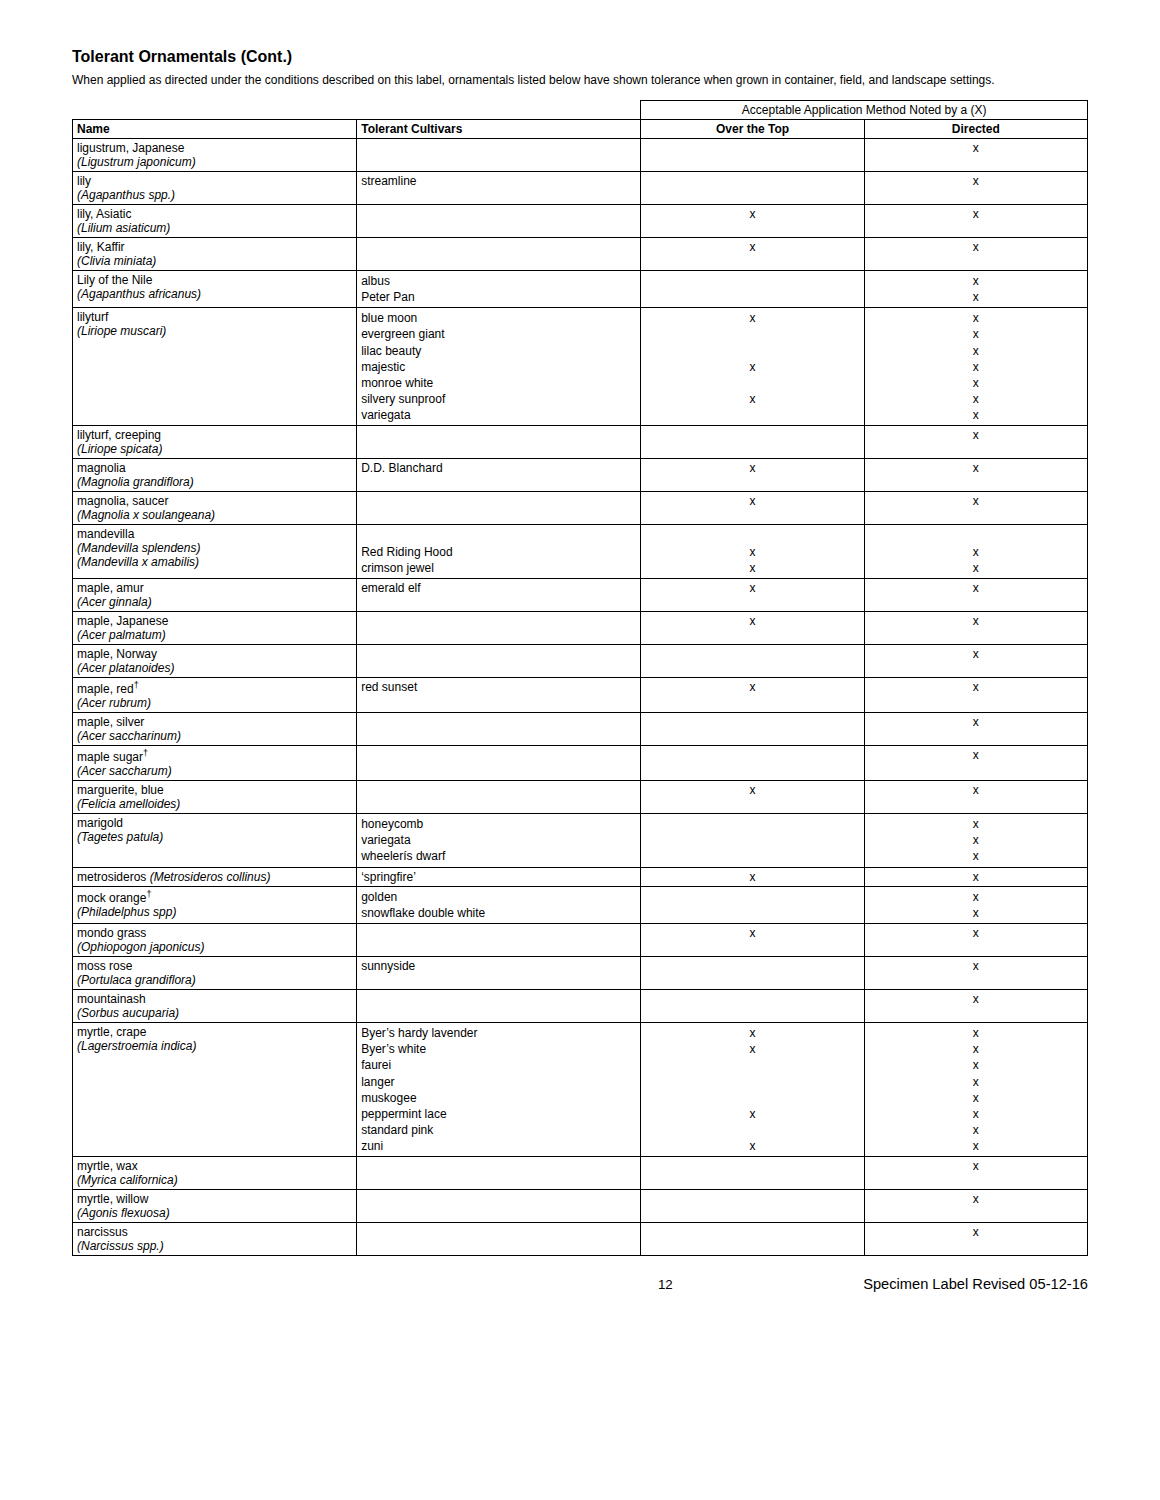Tolerant Ornamentals (Cont.)
When applied as directed under the conditions described on this label, ornamentals listed below have shown tolerance when grown in container, field, and landscape settings.
| | Acceptable Application Method Noted by a (X) |
| --- | --- |
| Name | Tolerant Cultivars | Over the Top | Directed |
| ligustrum, Japanese (Ligustrum japonicum) | | | x |
| lily (Agapanthus spp.) | streamline | | x |
| lily, Asiatic (Lilium asiaticum) | | x | x |
| lily, Kaffir (Clivia miniata) | | x | x |
| Lily of the Nile (Agapanthus africanus) | albus Peter Pan | | x x |
| lilyturf (Liriope muscari) | blue moon evergreen giant lilac beauty majestic monroe white silvery sunproof variegata | x x x | x x x x x x x |
| lilyturf, creeping (Liriope spicata) | | | x |
| magnolia (Magnolia grandiflora) | D.D. Blanchard | x | x |
| magnolia, saucer (Magnolia x soulangeana) | | x | x |
| mandevilla (Mandevilla splendens) (Mandevilla x amabilis) | Red Riding Hood crimson jewel | x x | x x |
| maple, amur (Acer ginnala) | emerald elf | x | x |
| maple, Japanese (Acer palmatum) | | x | x |
| maple, Norway (Acer platanoides) | | | x |
| maple, red † (Acer rubrum) | red sunset | x | x |
| maple, silver (Acer saccharinum) | | | x |
| maple sugar † (Acer saccharum) | | | x |
| marguerite, blue (Felicia amelloides) | | x | x |
| marigold (Tagetes patula) | honeycomb variegata wheelerís dwarf | | x x x |
| metrosideros (Metrosideros collinus) | ‘springfire’ | x | x |
| mock orange † (Philadelphus spp) | golden snowflake double white | | x x |
| mondo grass (Ophiopogon japonicus) | | x | x |
| moss rose (Portulaca grandiflora) | sunnyside | | x |
| mountainash (Sorbus aucuparia) | | | x |
| myrtle, crape (Lagerstroemia indica) | Byer’s hardy lavender Byer’s white faurei langer muskogee peppermint lace standard pink zuni | x x x x | x x x x x x x x |
| myrtle, wax (Myrica californica) | | | x |
| myrtle, willow (Agonis flexuosa) | | | x |
| narcissus (Narcissus spp.) | | | x |
12
Specimen Label Revised 05-12-16